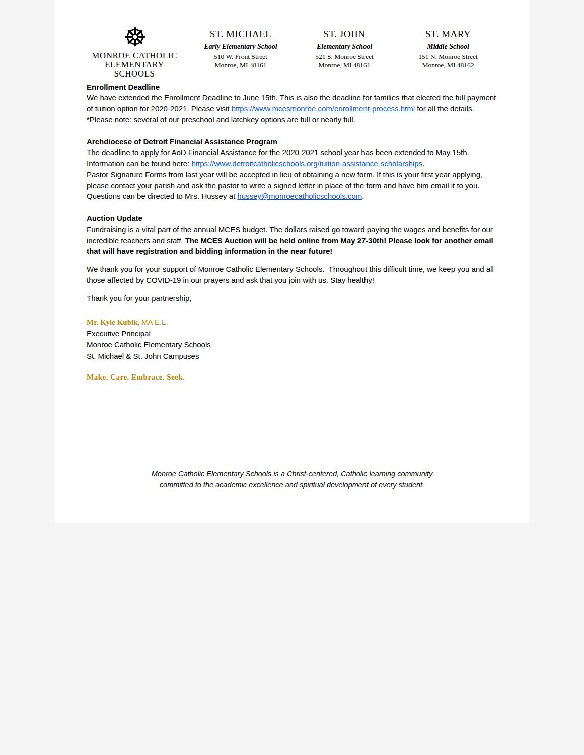☸
MONROE CATHOLIC ELEMENTARY SCHOOLS
ST. MICHAEL
Early Elementary School
510 W. Front Street
Monroe, MI 48161
ST. JOHN
Elementary School
521 S. Monroe Street
Monroe, MI 48161
ST. MARY
Middle School
151 N. Monroe Street
Monroe, MI 48162
Enrollment Deadline
We have extended the Enrollment Deadline to June 15th. This is also the deadline for families that elected the full payment of tuition option for 2020-2021. Please visit https://www.mcesmonroe.com/enrollment-process.html for all the details.
*Please note: several of our preschool and latchkey options are full or nearly full.
Archdiocese of Detroit Financial Assistance Program
The deadline to apply for AoD Financial Assistance for the 2020-2021 school year has been extended to May 15th. Information can be found here: https://www.detroitcatholicschools.org/tuition-assistance-scholarships.
Pastor Signature Forms from last year will be accepted in lieu of obtaining a new form. If this is your first year applying, please contact your parish and ask the pastor to write a signed letter in place of the form and have him email it to you. Questions can be directed to Mrs. Hussey at hussey@monroecatholicschools.com.
Auction Update
Fundraising is a vital part of the annual MCES budget. The dollars raised go toward paying the wages and benefits for our incredible teachers and staff. The MCES Auction will be held online from May 27-30th! Please look for another email that will have registration and bidding information in the near future!
We thank you for your support of Monroe Catholic Elementary Schools. Throughout this difficult time, we keep you and all those affected by COVID-19 in our prayers and ask that you join with us. Stay healthy!
Thank you for your partnership,
Mr. Kyle Kubik, MA E.L.
Executive Principal
Monroe Catholic Elementary Schools
St. Michael & St. John Campuses
Make. Care. Embrace. Seek.
Monroe Catholic Elementary Schools is a Christ-centered, Catholic learning community
committed to the academic excellence and spiritual development of every student.